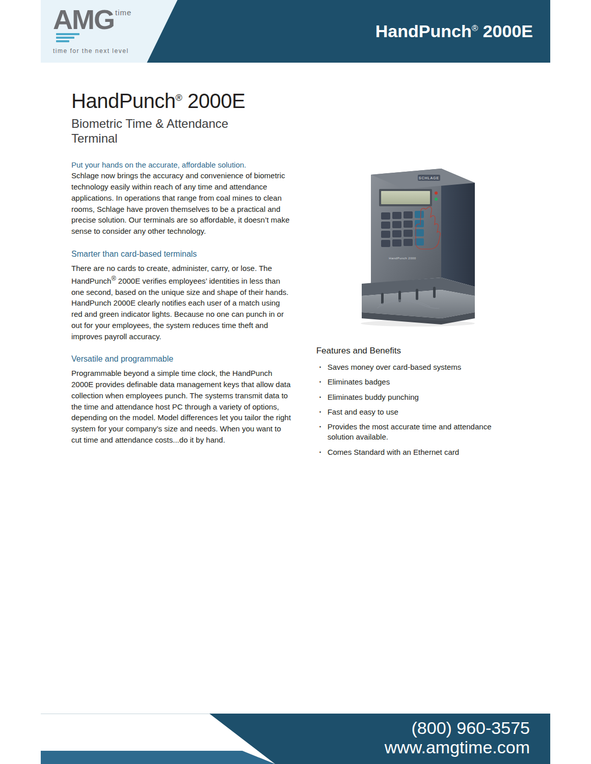AMGtime
time for the next level
HandPunch® 2000E
HandPunch® 2000E
Biometric Time & Attendance
Terminal
Put your hands on the accurate, affordable solution.
Schlage now brings the accuracy and convenience of biometric technology easily within reach of any time and attendance applications. In operations that range from coal mines to clean rooms, Schlage have proven themselves to be a practical and precise solution. Our terminals are so affordable, it doesn’t make sense to consider any other technology.
Smarter than card-based terminals
There are no cards to create, administer, carry, or lose. The HandPunch® 2000E verifies employees’ identities in less than one second, based on the unique size and shape of their hands. HandPunch 2000E clearly notifies each user of a match using red and green indicator lights. Because no one can punch in or out for your employees, the system reduces time theft and improves payroll accuracy.
Versatile and programmable
Programmable beyond a simple time clock, the HandPunch 2000E provides definable data management keys that allow data collection when employees punch. The systems transmit data to the time and attendance host PC through a variety of options, depending on the model. Model differences let you tailor the right system for your company’s size and needs. When you want to cut time and attendance costs...do it by hand.
SCHLAGE HandPunch 2000
Features and Benefits
Saves money over card-based systems
Eliminates badges
Eliminates buddy punching
Fast and easy to use
Provides the most accurate time and attendance solution available.
Comes Standard with an Ethernet card
(800) 960-3575 www.amgtime.com